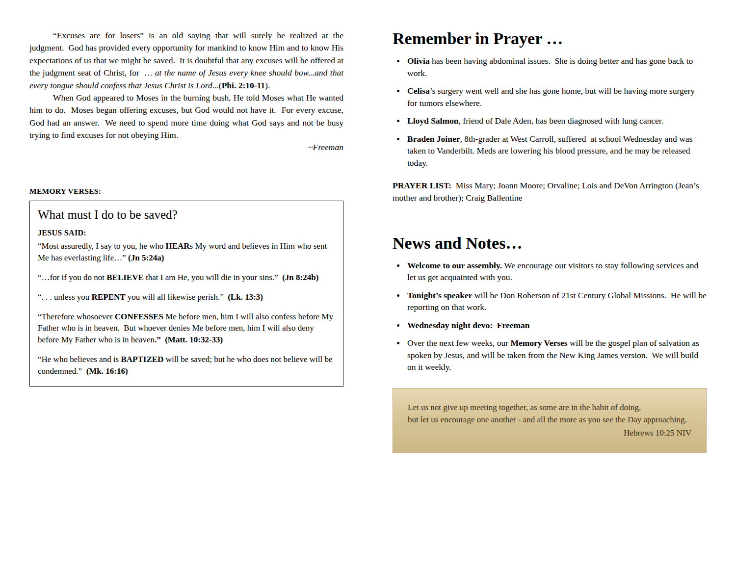“Excuses are for losers” is an old saying that will surely be realized at the judgment. God has provided every opportunity for mankind to know Him and to know His expectations of us that we might be saved. It is doubtful that any excuses will be offered at the judgment seat of Christ, for … at the name of Jesus every knee should bow...and that every tongue should confess that Jesus Christ is Lord...(Phi. 2:10-11).
When God appeared to Moses in the burning bush, He told Moses what He wanted him to do. Moses began offering excuses, but God would not have it. For every excuse, God had an answer. We need to spend more time doing what God says and not be busy trying to find excuses for not obeying Him.
~Freeman
MEMORY VERSES:
What must I do to be saved?
JESUS SAID:
“Most assuredly, I say to you, he who HEARs My word and believes in Him who sent Me has everlasting life…” (Jn 5:24a)
“…for if you do not BELIEVE that I am He, you will die in your sins.” (Jn 8:24b)
“. . . unless you REPENT you will all likewise perish.” (Lk. 13:3)
“Therefore whosoever CONFESSES Me before men, him I will also confess before My Father who is in heaven. But whoever denies Me before men, him I will also deny before My Father who is in heaven.” (Matt. 10:32-33)
“He who believes and is BAPTIZED will be saved; but he who does not believe will be condemned.” (Mk. 16:16)
Remember in Prayer …
Olivia has been having abdominal issues. She is doing better and has gone back to work.
Celisa’s surgery went well and she has gone home, but will be having more surgery for tumors elsewhere.
Lloyd Salmon, friend of Dale Aden, has been diagnosed with lung cancer.
Braden Joiner, 8th-grader at West Carroll, suffered at school Wednesday and was taken to Vanderbilt. Meds are lowering his blood pressure, and he may be released today.
PRAYER LIST: Miss Mary; Joann Moore; Orvaline; Lois and DeVon Arrington (Jean’s mother and brother); Craig Ballentine
News and Notes…
Welcome to our assembly. We encourage our visitors to stay following services and let us get acquainted with you.
Tonight’s speaker will be Don Roberson of 21st Century Global Missions. He will be reporting on that work.
Wednesday night devo: Freeman
Over the next few weeks, our Memory Verses will be the gospel plan of salvation as spoken by Jesus, and will be taken from the New King James version. We will build on it weekly.
Let us not give up meeting together, as some are in the habit of doing,
but let us encourage one another - and all the more as you see the Day approaching.
Hebrews 10:25 NIV